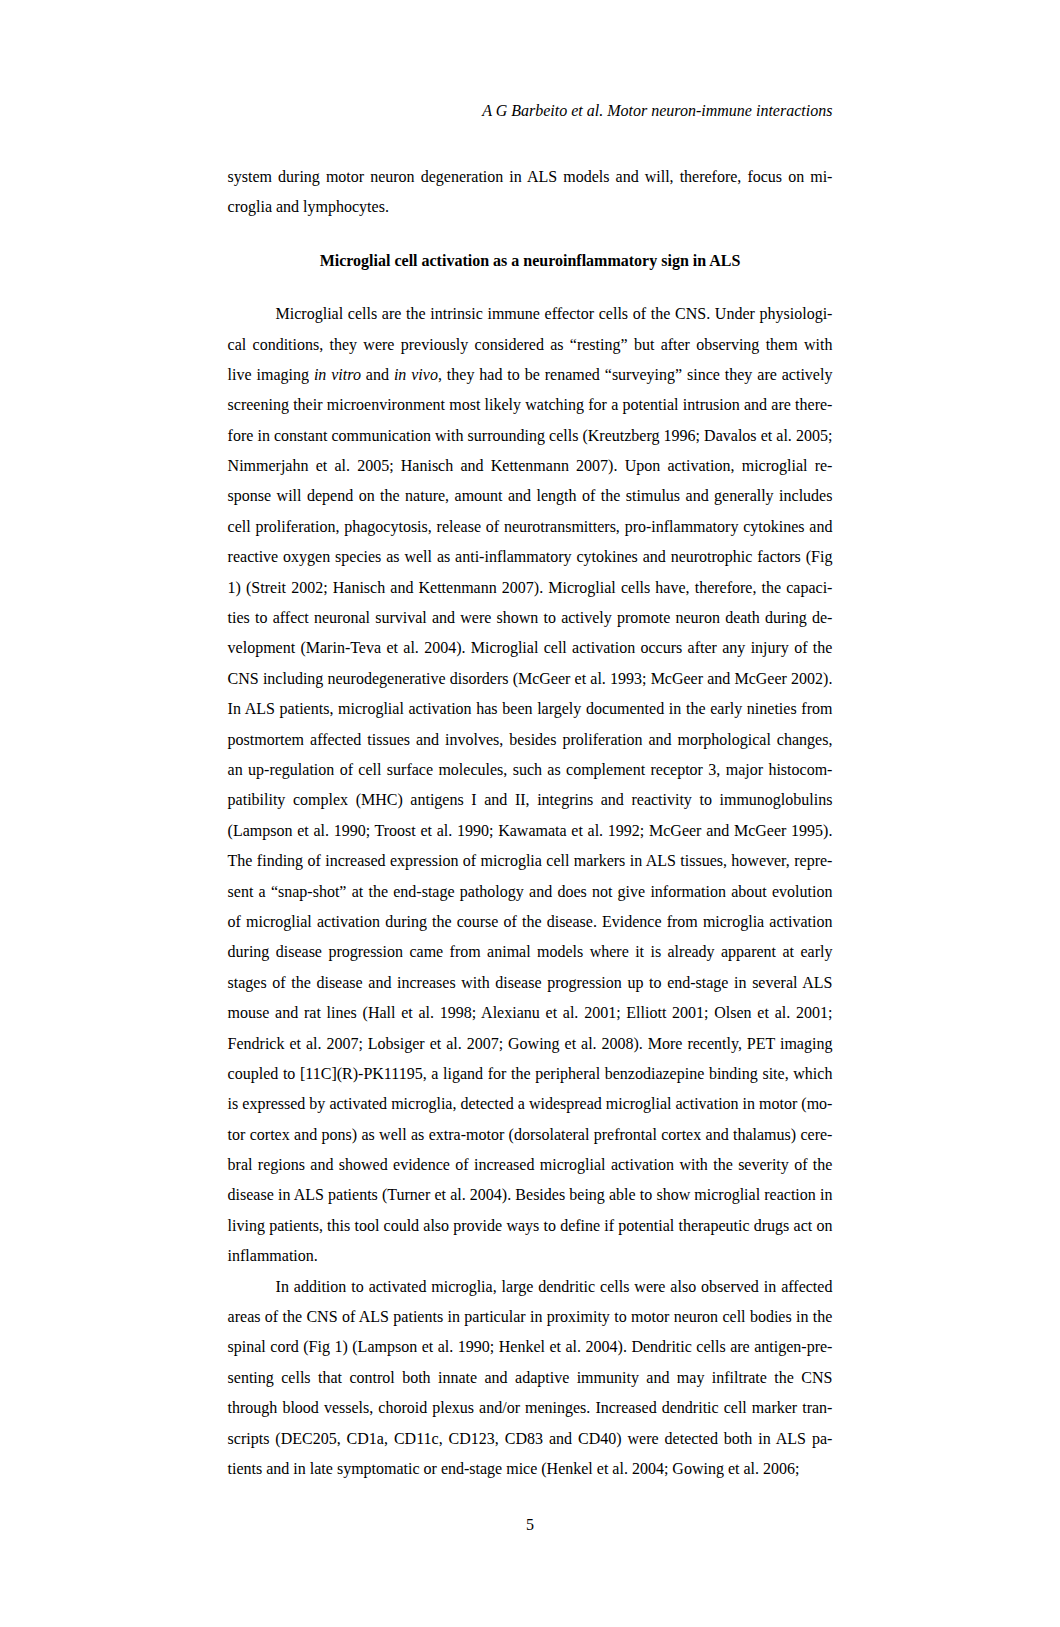A G Barbeito et al. Motor neuron-immune interactions
system during motor neuron degeneration in ALS models and will, therefore, focus on microglia and lymphocytes.
Microglial cell activation as a neuroinflammatory sign in ALS
Microglial cells are the intrinsic immune effector cells of the CNS. Under physiological conditions, they were previously considered as “resting” but after observing them with live imaging in vitro and in vivo, they had to be renamed “surveying” since they are actively screening their microenvironment most likely watching for a potential intrusion and are therefore in constant communication with surrounding cells (Kreutzberg 1996; Davalos et al. 2005; Nimmerjahn et al. 2005; Hanisch and Kettenmann 2007). Upon activation, microglial response will depend on the nature, amount and length of the stimulus and generally includes cell proliferation, phagocytosis, release of neurotransmitters, pro-inflammatory cytokines and reactive oxygen species as well as anti-inflammatory cytokines and neurotrophic factors (Fig 1) (Streit 2002; Hanisch and Kettenmann 2007). Microglial cells have, therefore, the capacities to affect neuronal survival and were shown to actively promote neuron death during development (Marin-Teva et al. 2004). Microglial cell activation occurs after any injury of the CNS including neurodegenerative disorders (McGeer et al. 1993; McGeer and McGeer 2002). In ALS patients, microglial activation has been largely documented in the early nineties from postmortem affected tissues and involves, besides proliferation and morphological changes, an up-regulation of cell surface molecules, such as complement receptor 3, major histocompatibility complex (MHC) antigens I and II, integrins and reactivity to immunoglobulins (Lampson et al. 1990; Troost et al. 1990; Kawamata et al. 1992; McGeer and McGeer 1995). The finding of increased expression of microglia cell markers in ALS tissues, however, represent a “snap-shot” at the end-stage pathology and does not give information about evolution of microglial activation during the course of the disease. Evidence from microglia activation during disease progression came from animal models where it is already apparent at early stages of the disease and increases with disease progression up to end-stage in several ALS mouse and rat lines (Hall et al. 1998; Alexianu et al. 2001; Elliott 2001; Olsen et al. 2001; Fendrick et al. 2007; Lobsiger et al. 2007; Gowing et al. 2008). More recently, PET imaging coupled to [11C](R)-PK11195, a ligand for the peripheral benzodiazepine binding site, which is expressed by activated microglia, detected a widespread microglial activation in motor (motor cortex and pons) as well as extra-motor (dorsolateral prefrontal cortex and thalamus) cerebral regions and showed evidence of increased microglial activation with the severity of the disease in ALS patients (Turner et al. 2004). Besides being able to show microglial reaction in living patients, this tool could also provide ways to define if potential therapeutic drugs act on inflammation.
In addition to activated microglia, large dendritic cells were also observed in affected areas of the CNS of ALS patients in particular in proximity to motor neuron cell bodies in the spinal cord (Fig 1) (Lampson et al. 1990; Henkel et al. 2004). Dendritic cells are antigen-presenting cells that control both innate and adaptive immunity and may infiltrate the CNS through blood vessels, choroid plexus and/or meninges. Increased dendritic cell marker transcripts (DEC205, CD1a, CD11c, CD123, CD83 and CD40) were detected both in ALS patients and in late symptomatic or end-stage mice (Henkel et al. 2004; Gowing et al. 2006;
5